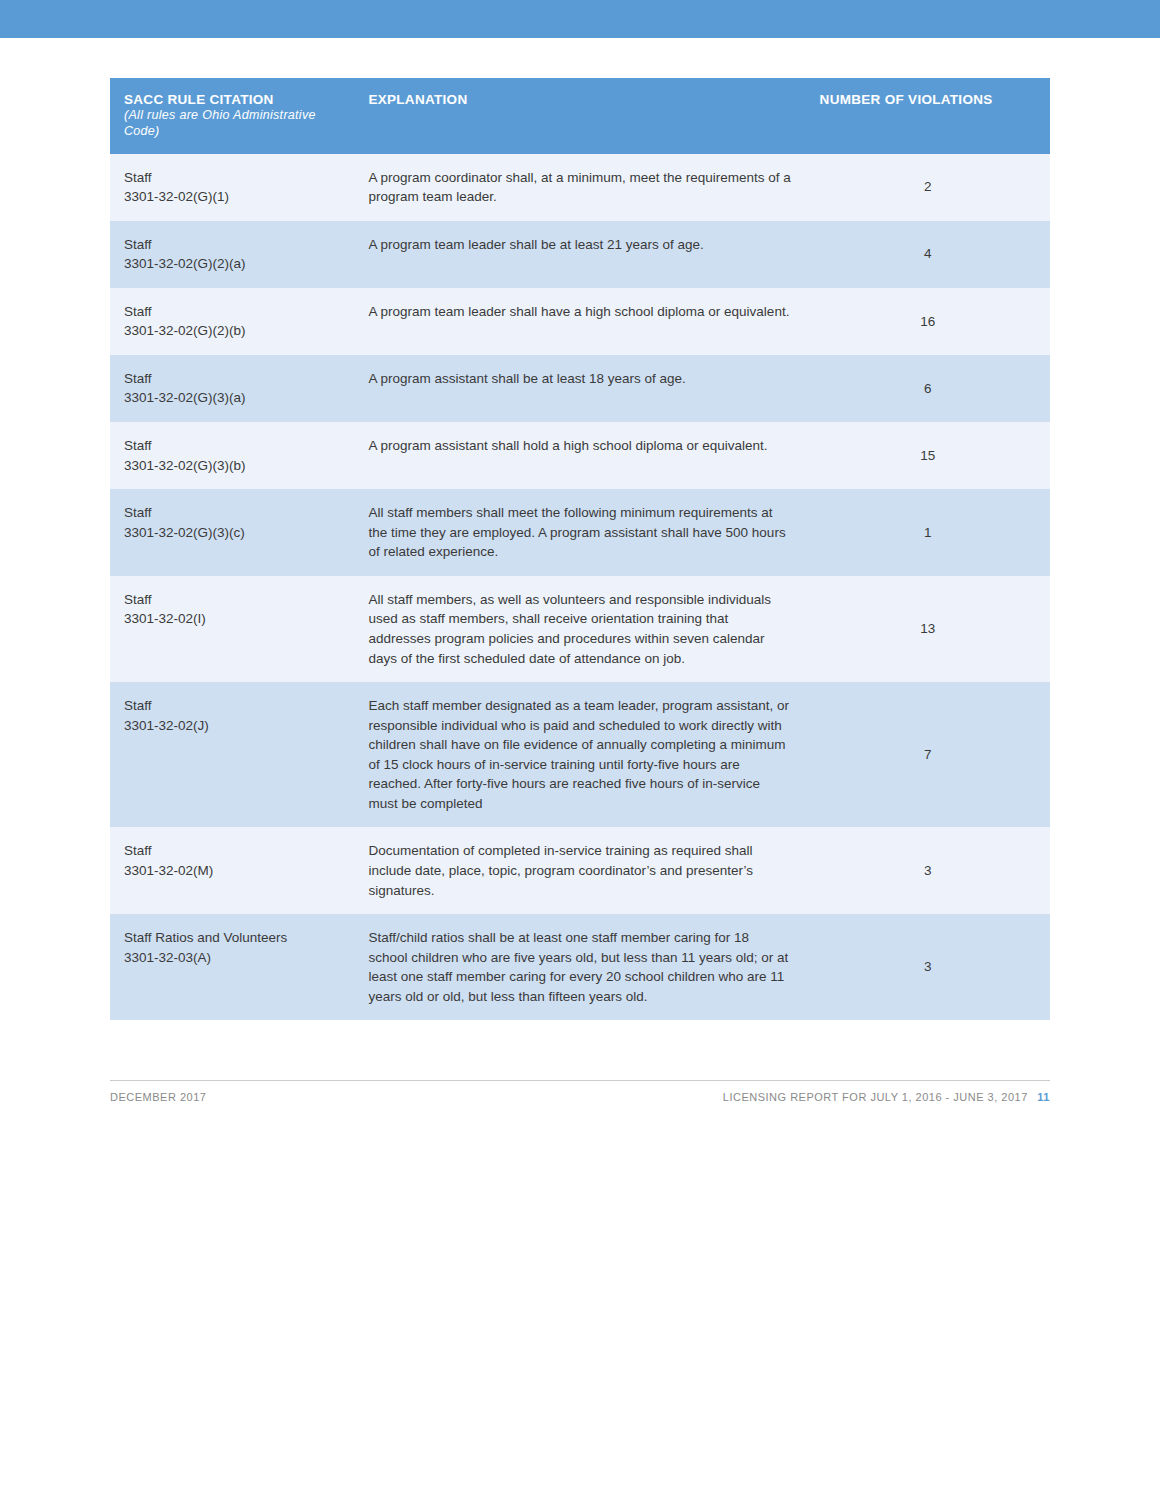| SACC RULE CITATION (All rules are Ohio Administrative Code) | EXPLANATION | NUMBER OF VIOLATIONS |
| --- | --- | --- |
| Staff 3301-32-02(G)(1) | A program coordinator shall, at a minimum, meet the requirements of a program team leader. | 2 |
| Staff 3301-32-02(G)(2)(a) | A program team leader shall be at least 21 years of age. | 4 |
| Staff 3301-32-02(G)(2)(b) | A program team leader shall have a high school diploma or equivalent. | 16 |
| Staff 3301-32-02(G)(3)(a) | A program assistant shall be at least 18 years of age. | 6 |
| Staff 3301-32-02(G)(3)(b) | A program assistant shall hold a high school diploma or equivalent. | 15 |
| Staff 3301-32-02(G)(3)(c) | All staff members shall meet the following minimum requirements at the time they are employed. A program assistant shall have 500 hours of related experience. | 1 |
| Staff 3301-32-02(I) | All staff members, as well as volunteers and responsible individuals used as staff members, shall receive orientation training that addresses program policies and procedures within seven calendar days of the first scheduled date of attendance on job. | 13 |
| Staff 3301-32-02(J) | Each staff member designated as a team leader, program assistant, or responsible individual who is paid and scheduled to work directly with children shall have on file evidence of annually completing a minimum of 15 clock hours of in-service training until forty-five hours are reached. After forty-five hours are reached five hours of in-service must be completed | 7 |
| Staff 3301-32-02(M) | Documentation of completed in-service training as required shall include date, place, topic, program coordinator’s and presenter’s signatures. | 3 |
| Staff Ratios and Volunteers 3301-32-03(A) | Staff/child ratios shall be at least one staff member caring for 18 school children who are five years old, but less than 11 years old; or at least one staff member caring for every 20 school children who are 11 years old or old, but less than fifteen years old. | 3 |
DECEMBER 2017
LICENSING REPORT FOR JULY 1, 2016 - JUNE 3, 2017 11